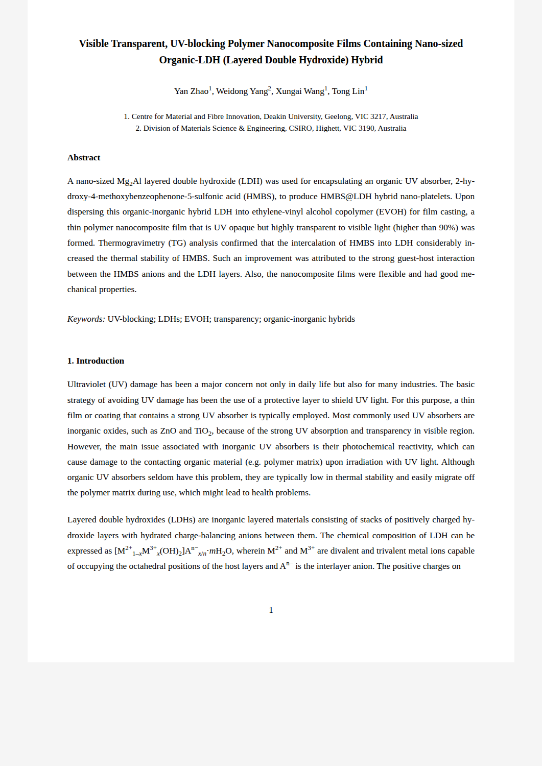Visible Transparent, UV-blocking Polymer Nanocomposite Films Containing Nano-sized Organic-LDH (Layered Double Hydroxide) Hybrid
Yan Zhao1, Weidong Yang2, Xungai Wang1, Tong Lin1
1. Centre for Material and Fibre Innovation, Deakin University, Geelong, VIC 3217, Australia
2. Division of Materials Science & Engineering, CSIRO, Highett, VIC 3190, Australia
Abstract
A nano-sized Mg2Al layered double hydroxide (LDH) was used for encapsulating an organic UV absorber, 2-hydroxy-4-methoxybenzeophenone-5-sulfonic acid (HMBS), to produce HMBS@LDH hybrid nano-platelets. Upon dispersing this organic-inorganic hybrid LDH into ethylene-vinyl alcohol copolymer (EVOH) for film casting, a thin polymer nanocomposite film that is UV opaque but highly transparent to visible light (higher than 90%) was formed. Thermogravimetry (TG) analysis confirmed that the intercalation of HMBS into LDH considerably increased the thermal stability of HMBS. Such an improvement was attributed to the strong guest-host interaction between the HMBS anions and the LDH layers. Also, the nanocomposite films were flexible and had good mechanical properties.
Keywords: UV-blocking; LDHs; EVOH; transparency; organic-inorganic hybrids
1. Introduction
Ultraviolet (UV) damage has been a major concern not only in daily life but also for many industries. The basic strategy of avoiding UV damage has been the use of a protective layer to shield UV light. For this purpose, a thin film or coating that contains a strong UV absorber is typically employed. Most commonly used UV absorbers are inorganic oxides, such as ZnO and TiO2, because of the strong UV absorption and transparency in visible region. However, the main issue associated with inorganic UV absorbers is their photochemical reactivity, which can cause damage to the contacting organic material (e.g. polymer matrix) upon irradiation with UV light. Although organic UV absorbers seldom have this problem, they are typically low in thermal stability and easily migrate off the polymer matrix during use, which might lead to health problems.
Layered double hydroxides (LDHs) are inorganic layered materials consisting of stacks of positively charged hydroxide layers with hydrated charge-balancing anions between them. The chemical composition of LDH can be expressed as [M2+1–xM3+x(OH)2]An−x/n·m H2O, wherein M2+ and M3+ are divalent and trivalent metal ions capable of occupying the octahedral positions of the host layers and An− is the interlayer anion. The positive charges on
1